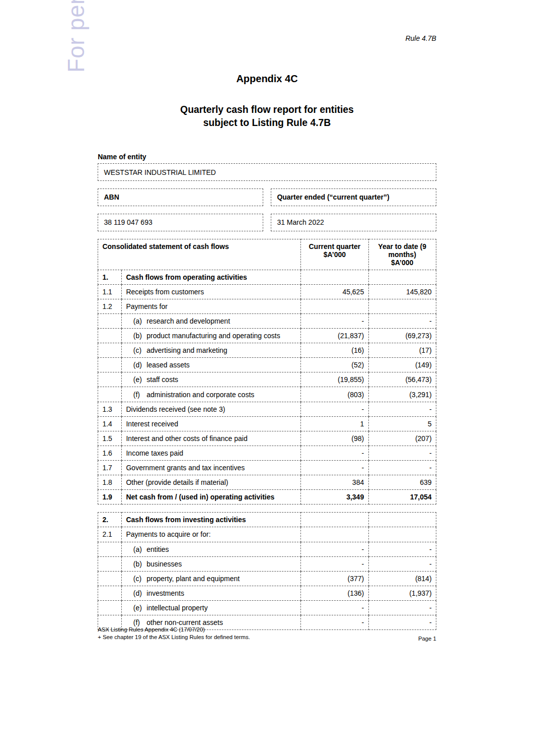For personal use only
Rule 4.7B
Appendix 4C
Quarterly cash flow report for entities
subject to Listing Rule 4.7B
Name of entity
WESTSTAR INDUSTRIAL LIMITED
ABN
Quarter ended (“current quarter”)
38 119 047 693
31 March 2022
| Consolidated statement of cash flows | Current quarter $A’000 | Year to date (9 months) $A’000 |
| --- | --- | --- |
| 1. | Cash flows from operating activities | | |
| 1.1 | Receipts from customers | 45,625 | 145,820 |
| 1.2 | Payments for | | |
| | (a) research and development | - | - |
| | (b) product manufacturing and operating costs | (21,837) | (69,273) |
| | (c) advertising and marketing | (16) | (17) |
| | (d) leased assets | (52) | (149) |
| | (e) staff costs | (19,855) | (56,473) |
| | (f) administration and corporate costs | (803) | (3,291) |
| 1.3 | Dividends received (see note 3) | - | - |
| 1.4 | Interest received | 1 | 5 |
| 1.5 | Interest and other costs of finance paid | (98) | (207) |
| 1.6 | Income taxes paid | - | - |
| 1.7 | Government grants and tax incentives | - | - |
| 1.8 | Other (provide details if material) | 384 | 639 |
| 1.9 | Net cash from / (used in) operating activities | 3,349 | 17,054 |
| 2. | Cash flows from investing activities | | |
| 2.1 | Payments to acquire or for: | | |
| | (a) entities | - | - |
| | (b) businesses | - | - |
| | (c) property, plant and equipment | (377) | (814) |
| | (d) investments | (136) | (1,937) |
| | (e) intellectual property | - | - |
| | (f) other non-current assets | - | - |
ASX Listing Rules Appendix 4C (17/07/20)
+ See chapter 19 of the ASX Listing Rules for defined terms.
Page 1